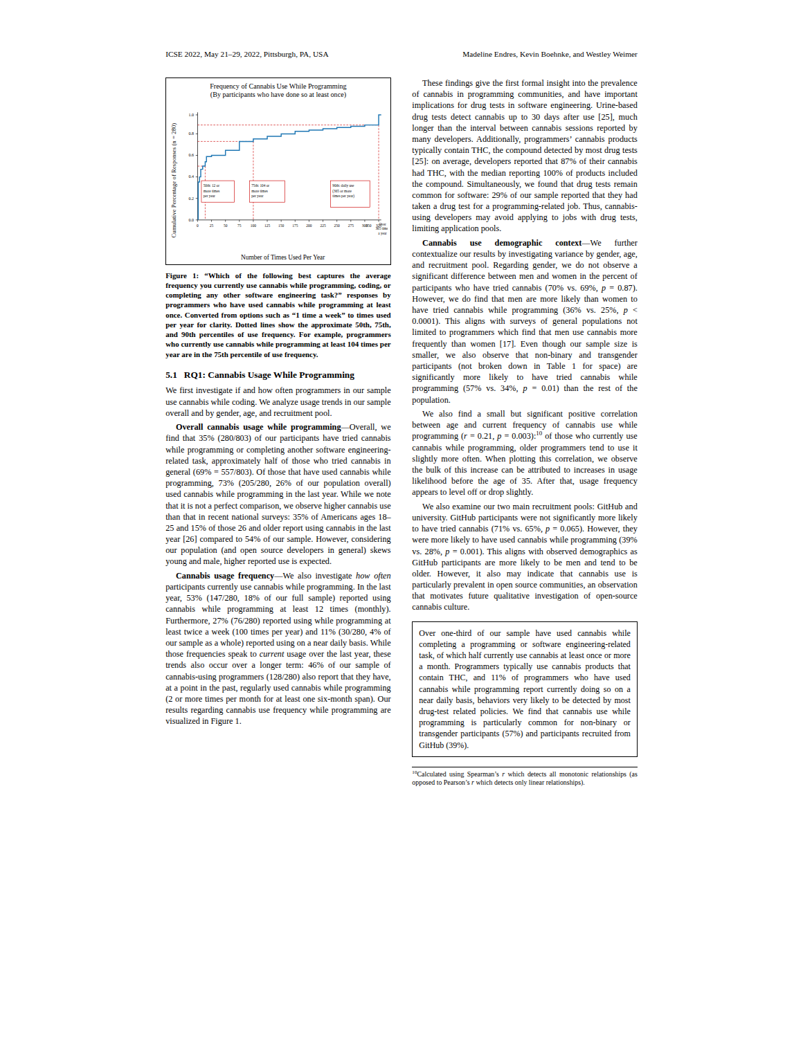ICSE 2022, May 21–29, 2022, Pittsburgh, PA, USA
Madeline Endres, Kevin Boehnke, and Westley Weimer
Frequency of Cannabis Use While Programming
(By participants who have done so at least once)
Cumulative Percentage of Responses (n = 280)
0.0 0.2 0.4 0.6 0.8 1.0 0 25 50 75 100 125 150 175 200 225 250 275 300 325 Over 365 times a year 350 50th: 12 or more times per year 75th: 104 or more times per year 90th: daily use (365 or more times per year)
Number of Times Used Per Year
Figure 1: “Which of the following best captures the average frequency you currently use cannabis while programming, coding, or completing any other software engineering task?” responses by programmers who have used cannabis while programming at least once. Converted from options such as “1 time a week” to times used per year for clarity. Dotted lines show the approximate 50th, 75th, and 90th percentiles of use frequency. For example, programmers who currently use cannabis while programming at least 104 times per year are in the 75th percentile of use frequency.
5.1 RQ1: Cannabis Usage While Programming
We first investigate if and how often programmers in our sample use cannabis while coding. We analyze usage trends in our sample overall and by gender, age, and recruitment pool.
Overall cannabis usage while programming—Overall, we find that 35% (280/803) of our participants have tried cannabis while programming or completing another software engineering-related task, approximately half of those who tried cannabis in general (69% = 557/803). Of those that have used cannabis while programming, 73% (205/280, 26% of our population overall) used cannabis while programming in the last year. While we note that it is not a perfect comparison, we observe higher cannabis use than that in recent national surveys: 35% of Americans ages 18–25 and 15% of those 26 and older report using cannabis in the last year [26] compared to 54% of our sample. However, considering our population (and open source developers in general) skews young and male, higher reported use is expected.
Cannabis usage frequency—We also investigate how often participants currently use cannabis while programming. In the last year, 53% (147/280, 18% of our full sample) reported using cannabis while programming at least 12 times (monthly). Furthermore, 27% (76/280) reported using while programming at least twice a week (100 times per year) and 11% (30/280, 4% of our sample as a whole) reported using on a near daily basis. While those frequencies speak to current usage over the last year, these trends also occur over a longer term: 46% of our sample of cannabis-using programmers (128/280) also report that they have, at a point in the past, regularly used cannabis while programming (2 or more times per month for at least one six-month span). Our results regarding cannabis use frequency while programming are visualized in Figure 1.
These findings give the first formal insight into the prevalence of cannabis in programming communities, and have important implications for drug tests in software engineering. Urine-based drug tests detect cannabis up to 30 days after use [25], much longer than the interval between cannabis sessions reported by many developers. Additionally, programmers’ cannabis products typically contain THC, the compound detected by most drug tests [25]: on average, developers reported that 87% of their cannabis had THC, with the median reporting 100% of products included the compound. Simultaneously, we found that drug tests remain common for software: 29% of our sample reported that they had taken a drug test for a programming-related job. Thus, cannabis-using developers may avoid applying to jobs with drug tests, limiting application pools.
Cannabis use demographic context—We further contextualize our results by investigating variance by gender, age, and recruitment pool. Regarding gender, we do not observe a significant difference between men and women in the percent of participants who have tried cannabis (70% vs. 69%, p = 0.87). However, we do find that men are more likely than women to have tried cannabis while programming (36% vs. 25%, p < 0.0001). This aligns with surveys of general populations not limited to programmers which find that men use cannabis more frequently than women [17]. Even though our sample size is smaller, we also observe that non-binary and transgender participants (not broken down in Table 1 for space) are significantly more likely to have tried cannabis while programming (57% vs. 34%, p = 0.01) than the rest of the population.
We also find a small but significant positive correlation between age and current frequency of cannabis use while programming (r = 0.21, p = 0.003):10 of those who currently use cannabis while programming, older programmers tend to use it slightly more often. When plotting this correlation, we observe the bulk of this increase can be attributed to increases in usage likelihood before the age of 35. After that, usage frequency appears to level off or drop slightly.
We also examine our two main recruitment pools: GitHub and university. GitHub participants were not significantly more likely to have tried cannabis (71% vs. 65%, p = 0.065). However, they were more likely to have used cannabis while programming (39% vs. 28%, p = 0.001). This aligns with observed demographics as GitHub participants are more likely to be men and tend to be older. However, it also may indicate that cannabis use is particularly prevalent in open source communities, an observation that motivates future qualitative investigation of open-source cannabis culture.
Over one-third of our sample have used cannabis while completing a programming or software engineering-related task, of which half currently use cannabis at least once or more a month. Programmers typically use cannabis products that contain THC, and 11% of programmers who have used cannabis while programming report currently doing so on a near daily basis, behaviors very likely to be detected by most drug-test related policies. We find that cannabis use while programming is particularly common for non-binary or transgender participants (57%) and participants recruited from GitHub (39%).
10Calculated using Spearman’s r which detects all monotonic relationships (as opposed to Pearson’s r which detects only linear relationships).